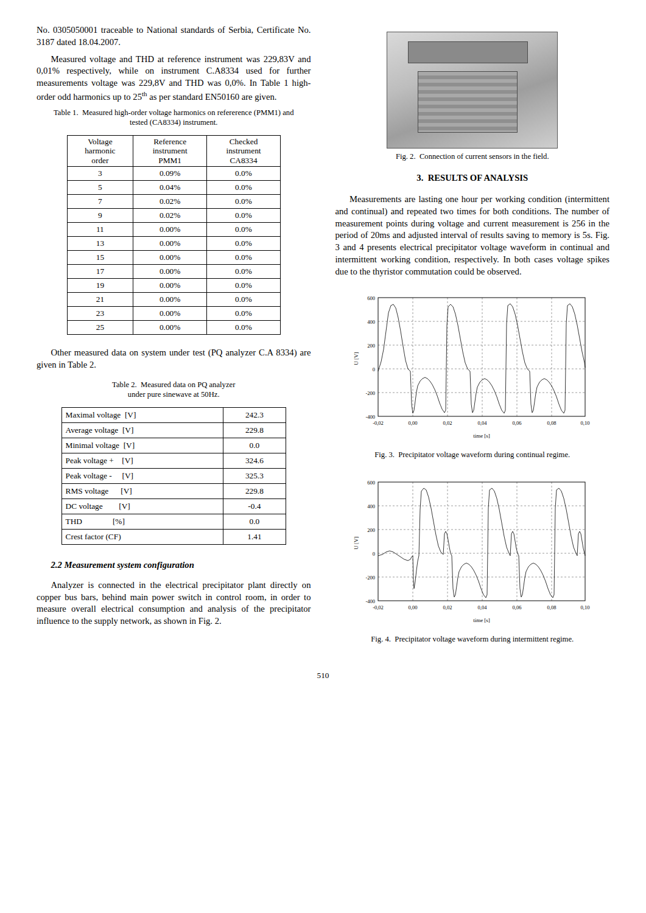No. 0305050001 traceable to National standards of Serbia, Certificate No. 3187 dated 18.04.2007.
Measured voltage and THD at reference instrument was 229,83V and 0,01% respectively, while on instrument C.A8334 used for further measurements voltage was 229,8V and THD was 0,0%. In Table 1 high-order odd harmonics up to 25th as per standard EN50160 are given.
Table 1. Measured high-order voltage harmonics on refererence (PMM1) and tested (CA8334) instrument.
| Voltage harmonic order | Reference instrument PMM1 | Checked instrument CA8334 |
| --- | --- | --- |
| 3 | 0.09% | 0.0% |
| 5 | 0.04% | 0.0% |
| 7 | 0.02% | 0.0% |
| 9 | 0.02% | 0.0% |
| 11 | 0.00% | 0.0% |
| 13 | 0.00% | 0.0% |
| 15 | 0.00% | 0.0% |
| 17 | 0.00% | 0.0% |
| 19 | 0.00% | 0.0% |
| 21 | 0.00% | 0.0% |
| 23 | 0.00% | 0.0% |
| 25 | 0.00% | 0.0% |
Other measured data on system under test (PQ analyzer C.A 8334) are given in Table 2.
Table 2. Measured data on PQ analyzer
under pure sinewave at 50Hz.
| Maximal voltage [V] | 242.3 |
| Average voltage [V] | 229.8 |
| Minimal voltage [V] | 0.0 |
| Peak voltage + [V] | 324.6 |
| Peak voltage - [V] | 325.3 |
| RMS voltage [V] | 229.8 |
| DC voltage [V] | -0.4 |
| THD [%] | 0.0 |
| Crest factor (CF) | 1.41 |
2.2 Measurement system configuration
Analyzer is connected in the electrical precipitator plant directly on copper bus bars, behind main power switch in control room, in order to measure overall electrical consumption and analysis of the precipitator influence to the supply network, as shown in Fig. 2.
Fig. 2. Connection of current sensors in the field.
3. Results of analysis
Measurements are lasting one hour per working condition (intermittent and continual) and repeated two times for both conditions. The number of measurement points during voltage and current measurement is 256 in the period of 20ms and adjusted interval of results saving to memory is 5s. Fig. 3 and 4 presents electrical precipitator voltage waveform in continual and intermittent working condition, respectively. In both cases voltage spikes due to the thyristor commutation could be observed.
600 400 200 0 -200 -400 -400 -0,02 0,00 0,02 0,04 0,06 0,08 0,10 time [s] U [V]
Fig. 3. Precipitator voltage waveform during continual regime.
600 400 200 0 -200 -400 -0,02 0,00 0,02 0,04 0,06 0,08 0,10 time [s] U [V]
Fig. 4. Precipitator voltage waveform during intermittent regime.
510